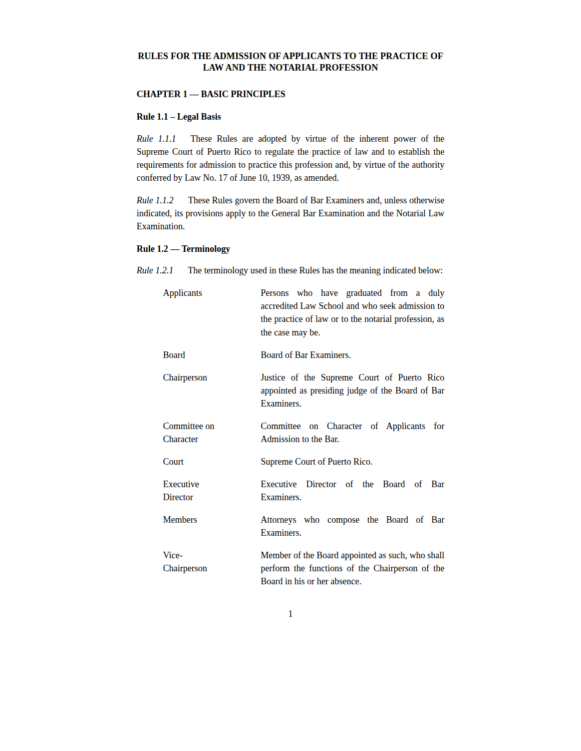Rules for the Admission of Applicants to the Practice of
Law and the Notarial Profession
Chapter 1 — Basic Principles
Rule 1.1 – Legal Basis
Rule 1.1.1 These Rules are adopted by virtue of the inherent power of the Supreme Court of Puerto Rico to regulate the practice of law and to establish the requirements for admission to practice this profession and, by virtue of the authority conferred by Law No. 17 of June 10, 1939, as amended.
Rule 1.1.2 These Rules govern the Board of Bar Examiners and, unless otherwise indicated, its provisions apply to the General Bar Examination and the Notarial Law Examination.
Rule 1.2 — Terminology
Rule 1.2.1 The terminology used in these Rules has the meaning indicated below:
| Applicants | Persons who have graduated from a duly accredited Law School and who seek admission to the practice of law or to the notarial profession, as the case may be. |
| Board | Board of Bar Examiners. |
| Chairperson | Justice of the Supreme Court of Puerto Rico appointed as presiding judge of the Board of Bar Examiners. |
| Committee on Character | Committee on Character of Applicants for Admission to the Bar. |
| Court | Supreme Court of Puerto Rico. |
| Executive Director | Executive Director of the Board of Bar Examiners. |
| Members | Attorneys who compose the Board of Bar Examiners. |
| Vice- Chairperson | Member of the Board appointed as such, who shall perform the functions of the Chairperson of the Board in his or her absence. |
1